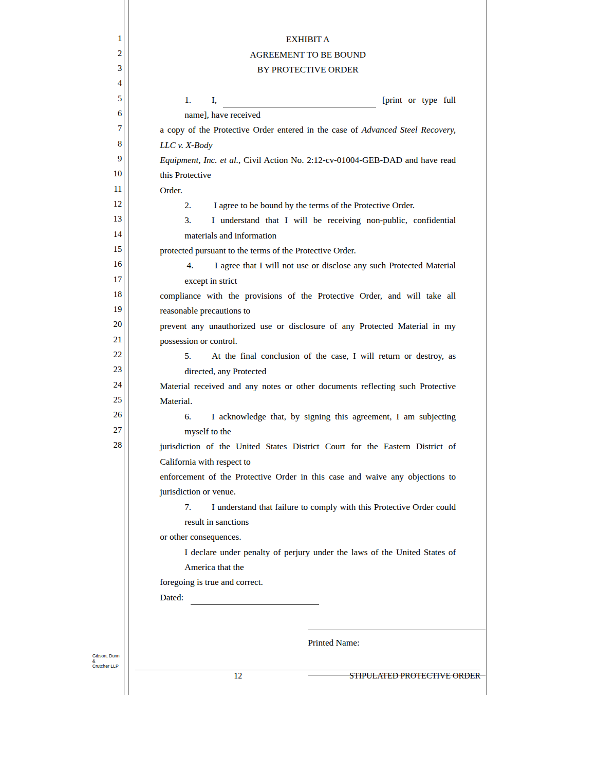1
2
3
4
5
6
7
8
9
10
11
12
13
14
15
16
17
18
19
20
21
22
23
24
25
26
27
28
EXHIBIT A
AGREEMENT TO BE BOUND
BY PROTECTIVE ORDER
1. I, [print or type full name], have received
a copy of the Protective Order entered in the case of Advanced Steel Recovery, LLC v. X-Body
Equipment, Inc. et al., Civil Action No. 2:12-cv-01004-GEB-DAD and have read this Protective
Order.
2. I agree to be bound by the terms of the Protective Order.
3. I understand that I will be receiving non-public, confidential materials and information
protected pursuant to the terms of the Protective Order.
4. I agree that I will not use or disclose any such Protected Material except in strict
compliance with the provisions of the Protective Order, and will take all reasonable precautions to
prevent any unauthorized use or disclosure of any Protected Material in my possession or control.
5. At the final conclusion of the case, I will return or destroy, as directed, any Protected
Material received and any notes or other documents reflecting such Protective Material.
6. I acknowledge that, by signing this agreement, I am subjecting myself to the
jurisdiction of the United States District Court for the Eastern District of California with respect to
enforcement of the Protective Order in this case and waive any objections to jurisdiction or venue.
7. I understand that failure to comply with this Protective Order could result in sanctions
or other consequences.
I declare under penalty of perjury under the laws of the United States of America that the
foregoing is true and correct.
Dated:
Printed Name:
Gibson, Dunn &
Crutcher LLP
12
STIPULATED PROTECTIVE ORDER